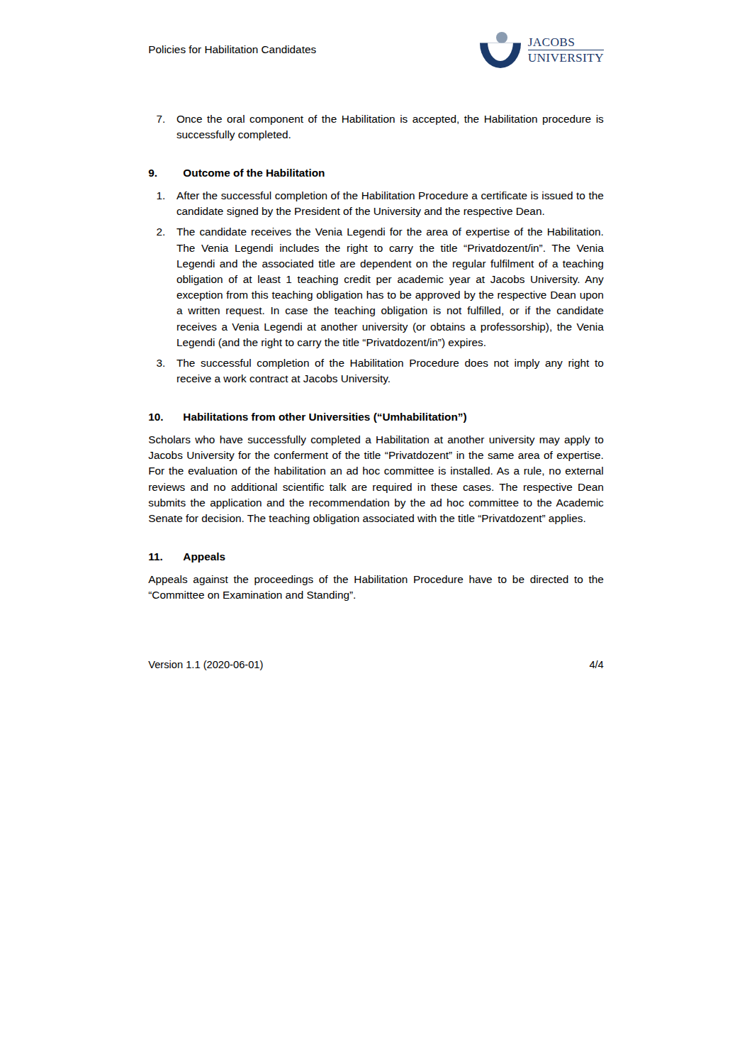Policies for Habilitation Candidates
JACOBS
UNIVERSITY
Once the oral component of the Habilitation is accepted, the Habilitation procedure is successfully completed.
9. Outcome of the Habilitation
After the successful completion of the Habilitation Procedure a certificate is issued to the candidate signed by the President of the University and the respective Dean.
The candidate receives the Venia Legendi for the area of expertise of the Habilitation. The Venia Legendi includes the right to carry the title “Privatdozent/in”. The Venia Legendi and the associated title are dependent on the regular fulfilment of a teaching obligation of at least 1 teaching credit per academic year at Jacobs University. Any exception from this teaching obligation has to be approved by the respective Dean upon a written request. In case the teaching obligation is not fulfilled, or if the candidate receives a Venia Legendi at another university (or obtains a professorship), the Venia Legendi (and the right to carry the title “Privatdozent/in”) expires.
The successful completion of the Habilitation Procedure does not imply any right to receive a work contract at Jacobs University.
10. Habilitations from other Universities (“Umhabilitation”)
Scholars who have successfully completed a Habilitation at another university may apply to Jacobs University for the conferment of the title “Privatdozent” in the same area of expertise. For the evaluation of the habilitation an ad hoc committee is installed. As a rule, no external reviews and no additional scientific talk are required in these cases. The respective Dean submits the application and the recommendation by the ad hoc committee to the Academic Senate for decision. The teaching obligation associated with the title “Privatdozent” applies.
11. Appeals
Appeals against the proceedings of the Habilitation Procedure have to be directed to the “Committee on Examination and Standing”.
Version 1.1 (2020-06-01)
4/4